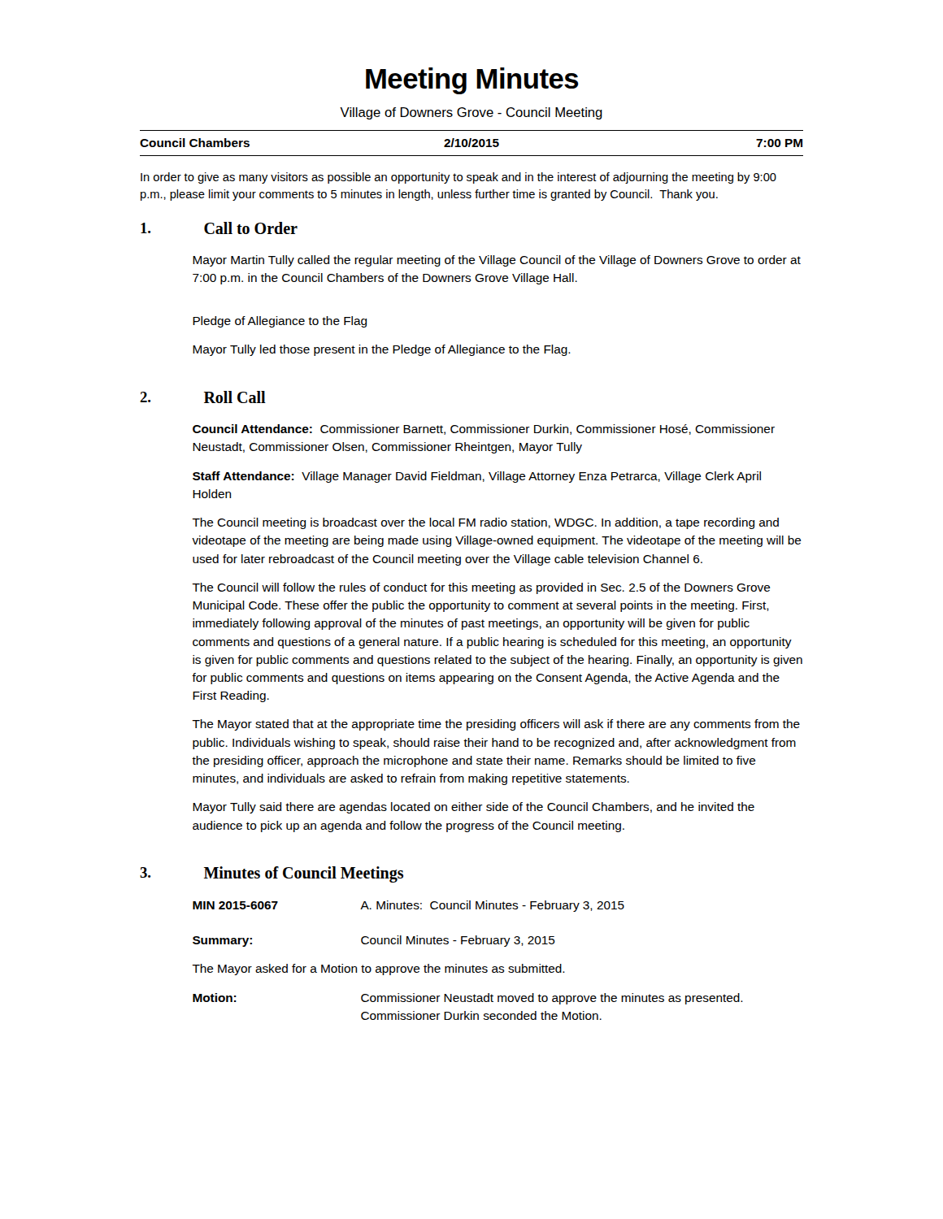Meeting Minutes
Village of Downers Grove - Council Meeting
Council Chambers 2/10/2015 7:00 PM
In order to give as many visitors as possible an opportunity to speak and in the interest of adjourning the meeting by 9:00 p.m., please limit your comments to 5 minutes in length, unless further time is granted by Council. Thank you.
1. Call to Order
Mayor Martin Tully called the regular meeting of the Village Council of the Village of Downers Grove to order at 7:00 p.m. in the Council Chambers of the Downers Grove Village Hall.
Pledge of Allegiance to the Flag
Mayor Tully led those present in the Pledge of Allegiance to the Flag.
2. Roll Call
Council Attendance: Commissioner Barnett, Commissioner Durkin, Commissioner Hosé, Commissioner Neustadt, Commissioner Olsen, Commissioner Rheintgen, Mayor Tully
Staff Attendance: Village Manager David Fieldman, Village Attorney Enza Petrarca, Village Clerk April Holden
The Council meeting is broadcast over the local FM radio station, WDGC. In addition, a tape recording and videotape of the meeting are being made using Village-owned equipment. The videotape of the meeting will be used for later rebroadcast of the Council meeting over the Village cable television Channel 6.
The Council will follow the rules of conduct for this meeting as provided in Sec. 2.5 of the Downers Grove Municipal Code. These offer the public the opportunity to comment at several points in the meeting. First, immediately following approval of the minutes of past meetings, an opportunity will be given for public comments and questions of a general nature. If a public hearing is scheduled for this meeting, an opportunity is given for public comments and questions related to the subject of the hearing. Finally, an opportunity is given for public comments and questions on items appearing on the Consent Agenda, the Active Agenda and the First Reading.
The Mayor stated that at the appropriate time the presiding officers will ask if there are any comments from the public. Individuals wishing to speak, should raise their hand to be recognized and, after acknowledgment from the presiding officer, approach the microphone and state their name. Remarks should be limited to five minutes, and individuals are asked to refrain from making repetitive statements.
Mayor Tully said there are agendas located on either side of the Council Chambers, and he invited the audience to pick up an agenda and follow the progress of the Council meeting.
3. Minutes of Council Meetings
MIN 2015-6067 A. Minutes: Council Minutes - February 3, 2015
Summary: Council Minutes - February 3, 2015
The Mayor asked for a Motion to approve the minutes as submitted.
Motion: Commissioner Neustadt moved to approve the minutes as presented. Commissioner Durkin seconded the Motion.